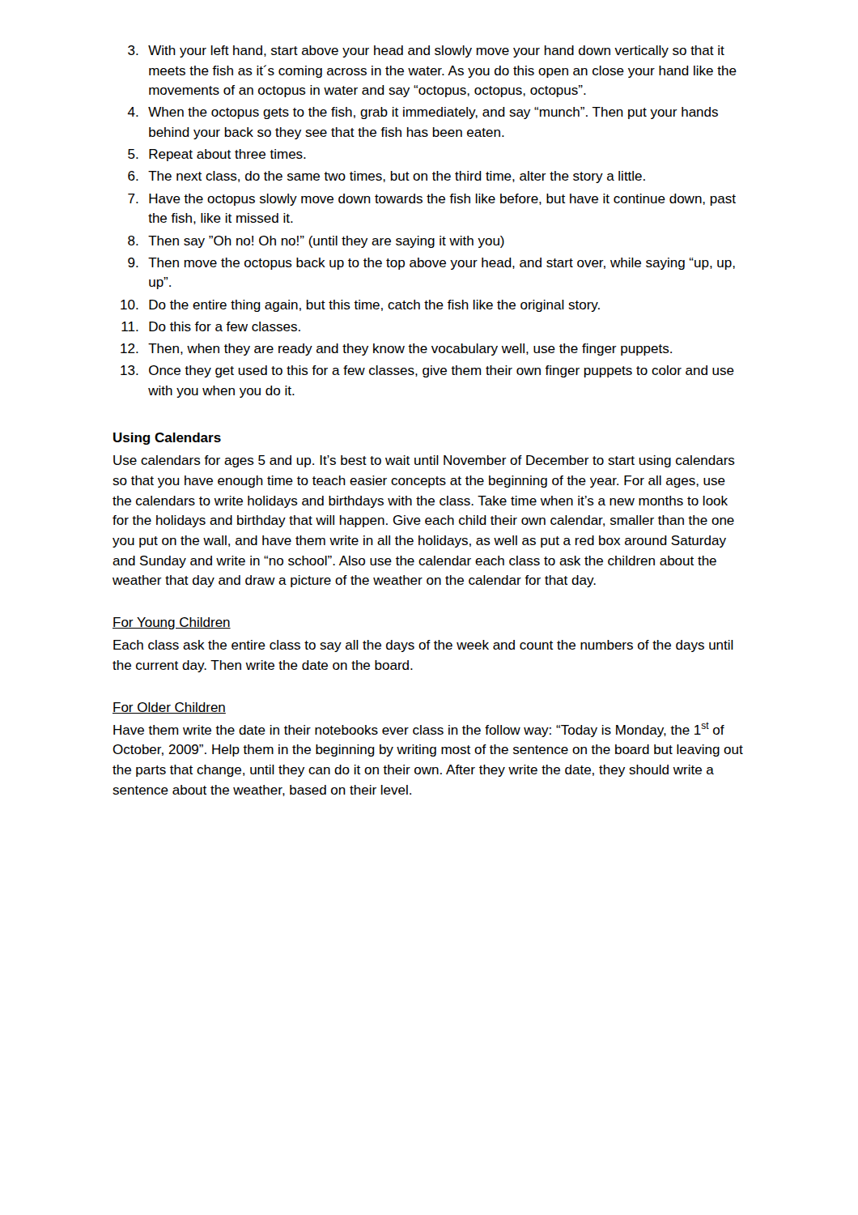With your left hand, start above your head and slowly move your hand down vertically so that it meets the fish as it´s coming across in the water. As you do this open an close your hand like the movements of an octopus in water and say “octopus, octopus, octopus”.
When the octopus gets to the fish, grab it immediately, and say “munch”. Then put your hands behind your back so they see that the fish has been eaten.
Repeat about three times.
The next class, do the same two times, but on the third time, alter the story a little.
Have the octopus slowly move down towards the fish like before, but have it continue down, past the fish, like it missed it.
Then say ”Oh no! Oh no!” (until they are saying it with you)
Then move the octopus back up to the top above your head, and start over, while saying “up, up, up”.
Do the entire thing again, but this time, catch the fish like the original story.
Do this for a few classes.
Then, when they are ready and they know the vocabulary well, use the finger puppets.
Once they get used to this for a few classes, give them their own finger puppets to color and use with you when you do it.
Using Calendars
Use calendars for ages 5 and up. It’s best to wait until November of December to start using calendars so that you have enough time to teach easier concepts at the beginning of the year. For all ages, use the calendars to write holidays and birthdays with the class. Take time when it’s a new months to look for the holidays and birthday that will happen. Give each child their own calendar, smaller than the one you put on the wall, and have them write in all the holidays, as well as put a red box around Saturday and Sunday and write in “no school”. Also use the calendar each class to ask the children about the weather that day and draw a picture of the weather on the calendar for that day.
For Young Children
Each class ask the entire class to say all the days of the week and count the numbers of the days until the current day. Then write the date on the board.
For Older Children
Have them write the date in their notebooks ever class in the follow way: “Today is Monday, the 1st of October, 2009”. Help them in the beginning by writing most of the sentence on the board but leaving out the parts that change, until they can do it on their own. After they write the date, they should write a sentence about the weather, based on their level.